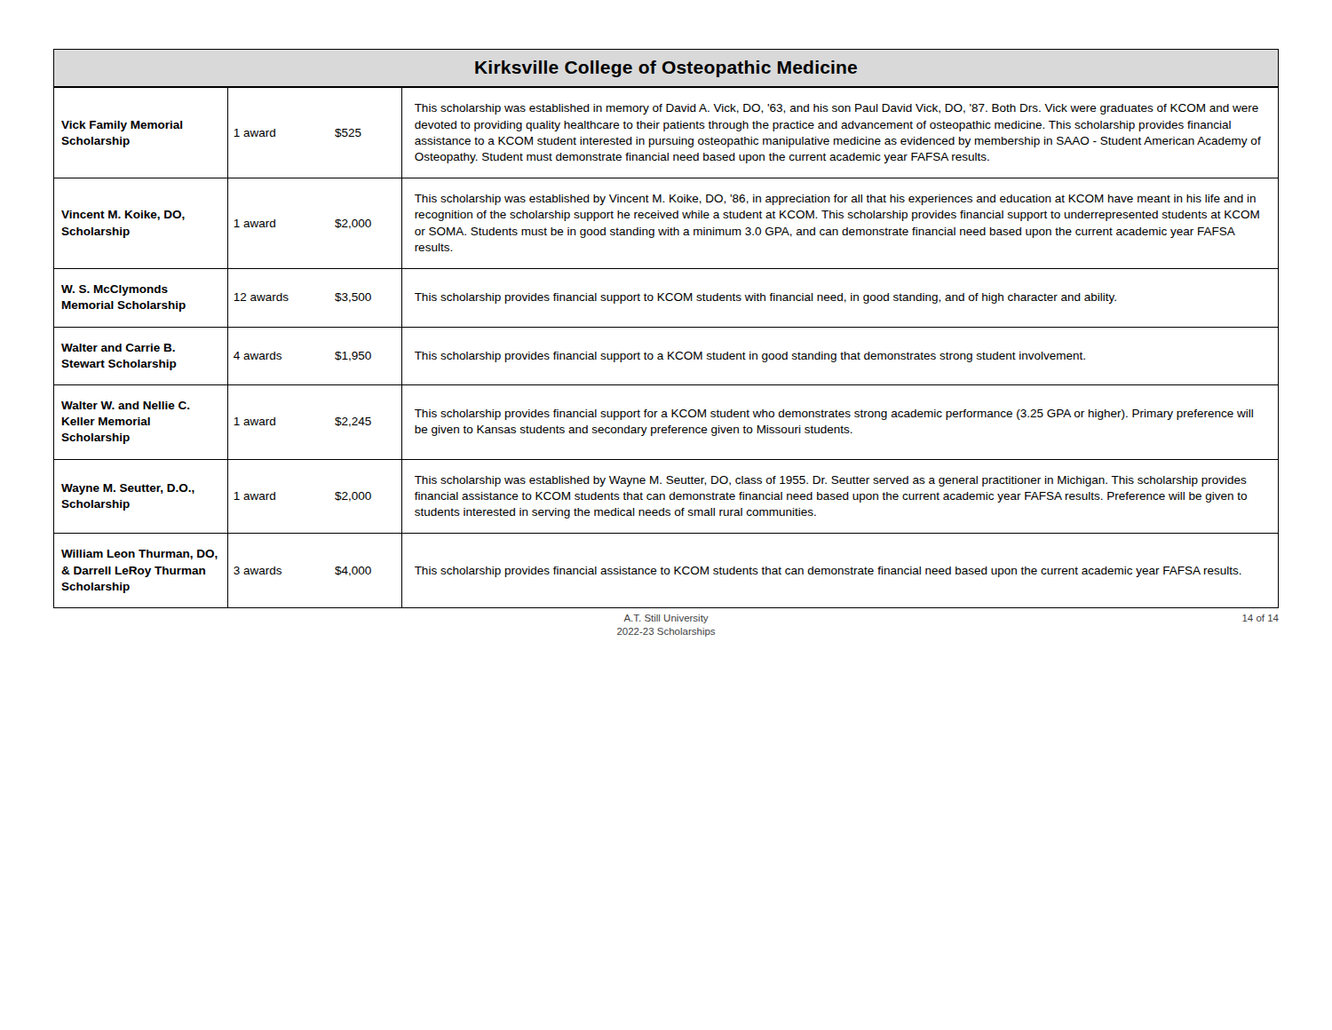Kirksville College of Osteopathic Medicine
| Vick Family Memorial Scholarship | 1 award | $525 | This scholarship was established in memory of David A. Vick, DO, '63, and his son Paul David Vick, DO, '87. Both Drs. Vick were graduates of KCOM and were devoted to providing quality healthcare to their patients through the practice and advancement of osteopathic medicine. This scholarship provides financial assistance to a KCOM student interested in pursuing osteopathic manipulative medicine as evidenced by membership in SAAO - Student American Academy of Osteopathy. Student must demonstrate financial need based upon the current academic year FAFSA results. |
| Vincent M. Koike, DO, Scholarship | 1 award | $2,000 | This scholarship was established by Vincent M. Koike, DO, '86, in appreciation for all that his experiences and education at KCOM have meant in his life and in recognition of the scholarship support he received while a student at KCOM. This scholarship provides financial support to underrepresented students at KCOM or SOMA. Students must be in good standing with a minimum 3.0 GPA, and can demonstrate financial need based upon the current academic year FAFSA results. |
| W. S. McClymonds Memorial Scholarship | 12 awards | $3,500 | This scholarship provides financial support to KCOM students with financial need, in good standing, and of high character and ability. |
| Walter and Carrie B. Stewart Scholarship | 4 awards | $1,950 | This scholarship provides financial support to a KCOM student in good standing that demonstrates strong student involvement. |
| Walter W. and Nellie C. Keller Memorial Scholarship | 1 award | $2,245 | This scholarship provides financial support for a KCOM student who demonstrates strong academic performance (3.25 GPA or higher). Primary preference will be given to Kansas students and secondary preference given to Missouri students. |
| Wayne M. Seutter, D.O., Scholarship | 1 award | $2,000 | This scholarship was established by Wayne M. Seutter, DO, class of 1955. Dr. Seutter served as a general practitioner in Michigan. This scholarship provides financial assistance to KCOM students that can demonstrate financial need based upon the current academic year FAFSA results. Preference will be given to students interested in serving the medical needs of small rural communities. |
| William Leon Thurman, DO, & Darrell LeRoy Thurman Scholarship | 3 awards | $4,000 | This scholarship provides financial assistance to KCOM students that can demonstrate financial need based upon the current academic year FAFSA results. |
A.T. Still University
2022-23 Scholarships
14 of 14